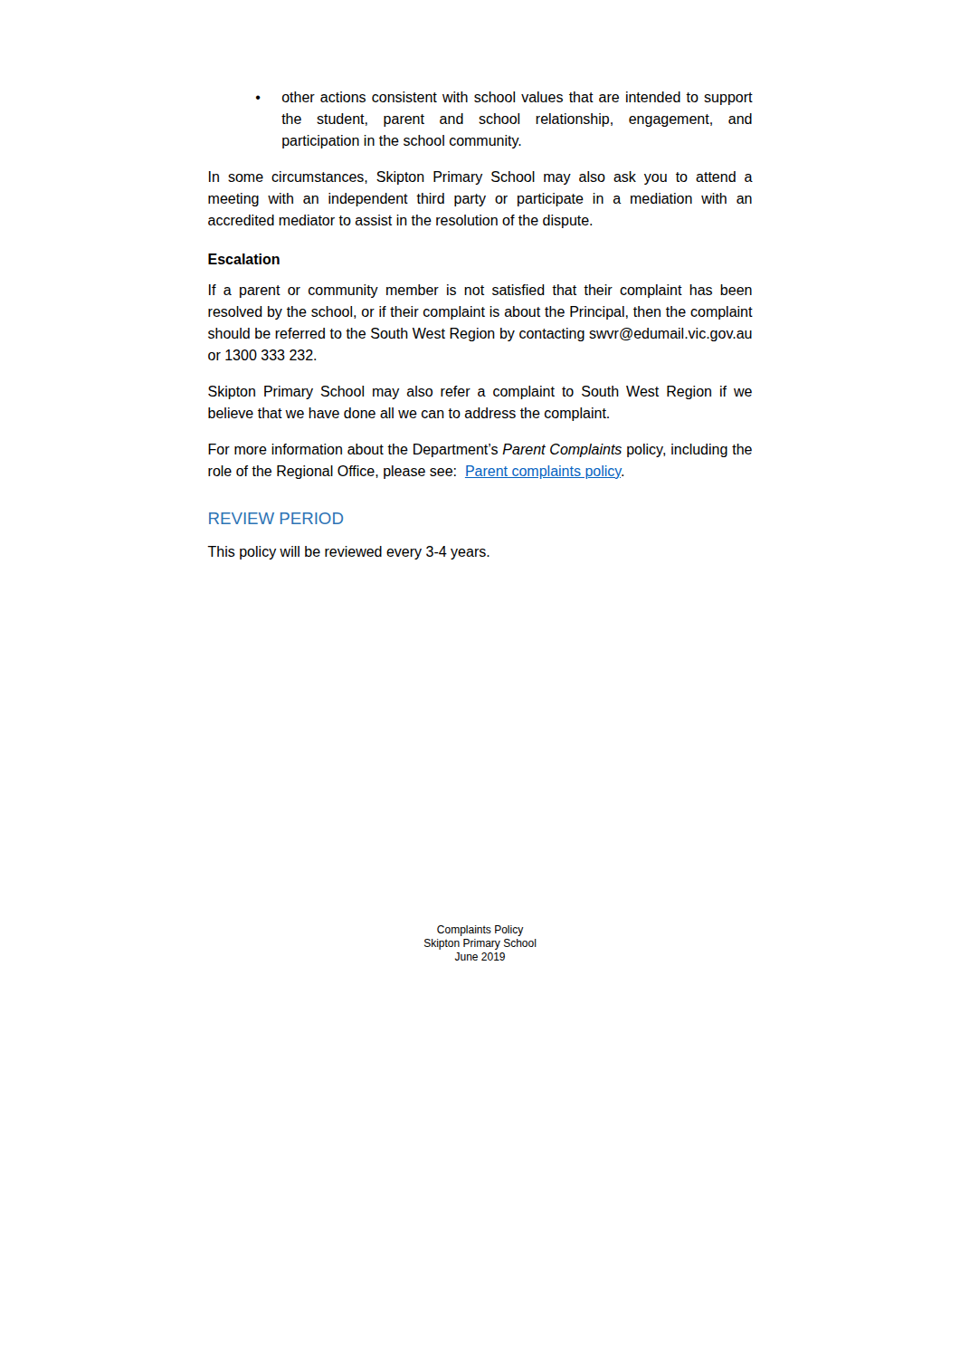other actions consistent with school values that are intended to support the student, parent and school relationship, engagement, and participation in the school community.
In some circumstances, Skipton Primary School may also ask you to attend a meeting with an independent third party or participate in a mediation with an accredited mediator to assist in the resolution of the dispute.
Escalation
If a parent or community member is not satisfied that their complaint has been resolved by the school, or if their complaint is about the Principal, then the complaint should be referred to the South West Region by contacting swvr@edumail.vic.gov.au or 1300 333 232.
Skipton Primary School may also refer a complaint to South West Region if we believe that we have done all we can to address the complaint.
For more information about the Department’s Parent Complaints policy, including the role of the Regional Office, please see: Parent complaints policy.
REVIEW PERIOD
This policy will be reviewed every 3-4 years.
Complaints Policy
Skipton Primary School
June 2019